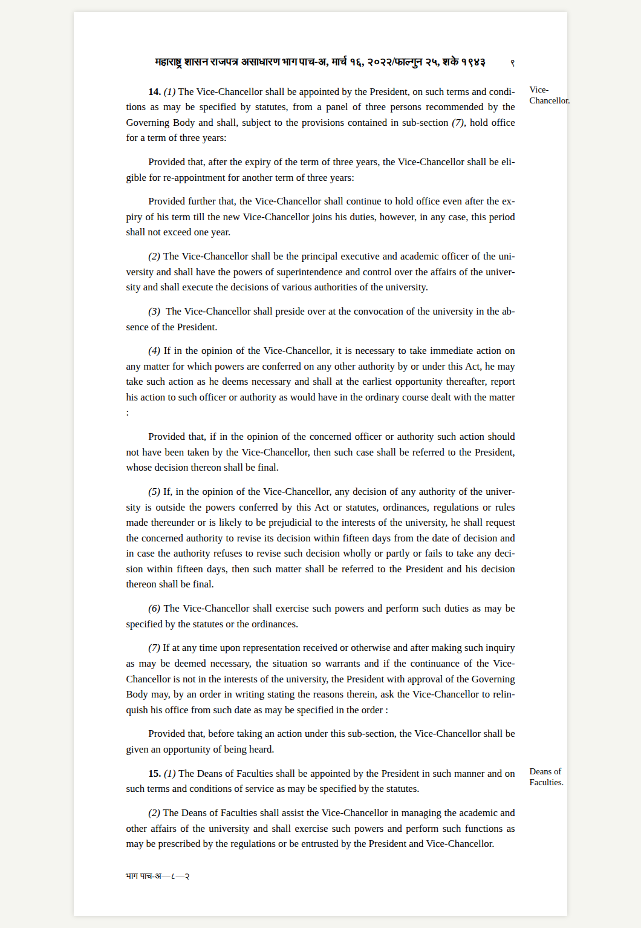महाराष्ट्र शासन राजपत्र असाधारण भाग पाच-अ, मार्च १६, २०२२/फाल्गुन २५, शके १९४३
९
Vice-Chancellor. 14. (1) The Vice-Chancellor shall be appointed by the President, on such terms and conditions as may be specified by statutes, from a panel of three persons recommended by the Governing Body and shall, subject to the provisions contained in sub-section (7), hold office for a term of three years:
Provided that, after the expiry of the term of three years, the Vice-Chancellor shall be eligible for re-appointment for another term of three years:
Provided further that, the Vice-Chancellor shall continue to hold office even after the expiry of his term till the new Vice-Chancellor joins his duties, however, in any case, this period shall not exceed one year.
(2) The Vice-Chancellor shall be the principal executive and academic officer of the university and shall have the powers of superintendence and control over the affairs of the university and shall execute the decisions of various authorities of the university.
(3) The Vice-Chancellor shall preside over at the convocation of the university in the absence of the President.
(4) If in the opinion of the Vice-Chancellor, it is necessary to take immediate action on any matter for which powers are conferred on any other authority by or under this Act, he may take such action as he deems necessary and shall at the earliest opportunity thereafter, report his action to such officer or authority as would have in the ordinary course dealt with the matter :
Provided that, if in the opinion of the concerned officer or authority such action should not have been taken by the Vice-Chancellor, then such case shall be referred to the President, whose decision thereon shall be final.
(5) If, in the opinion of the Vice-Chancellor, any decision of any authority of the university is outside the powers conferred by this Act or statutes, ordinances, regulations or rules made thereunder or is likely to be prejudicial to the interests of the university, he shall request the concerned authority to revise its decision within fifteen days from the date of decision and in case the authority refuses to revise such decision wholly or partly or fails to take any decision within fifteen days, then such matter shall be referred to the President and his decision thereon shall be final.
(6) The Vice-Chancellor shall exercise such powers and perform such duties as may be specified by the statutes or the ordinances.
(7) If at any time upon representation received or otherwise and after making such inquiry as may be deemed necessary, the situation so warrants and if the continuance of the Vice-Chancellor is not in the interests of the university, the President with approval of the Governing Body may, by an order in writing stating the reasons therein, ask the Vice-Chancellor to relinquish his office from such date as may be specified in the order :
Provided that, before taking an action under this sub-section, the Vice-Chancellor shall be given an opportunity of being heard.
Deans of Faculties. 15. (1) The Deans of Faculties shall be appointed by the President in such manner and on such terms and conditions of service as may be specified by the statutes.
(2) The Deans of Faculties shall assist the Vice-Chancellor in managing the academic and other affairs of the university and shall exercise such powers and perform such functions as may be prescribed by the regulations or be entrusted by the President and Vice-Chancellor.
भाग पाच-अ—८—२